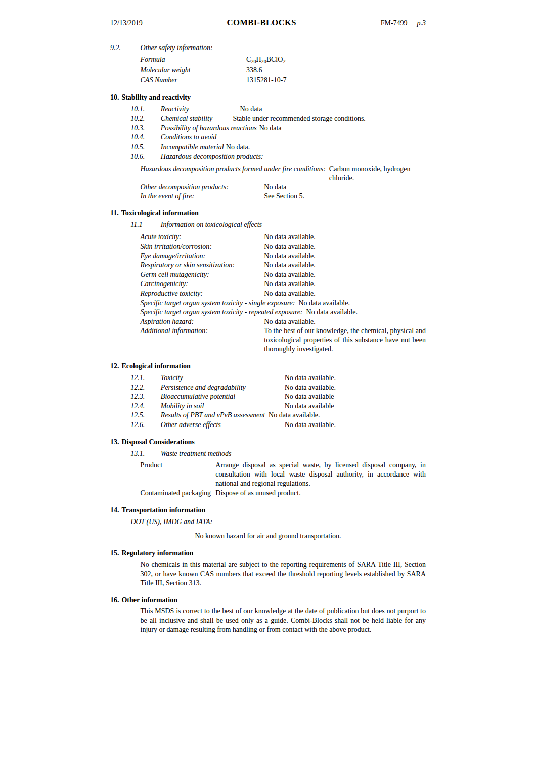12/13/2019
COMBI-BLOCKS
FM-7499 p.3
9.2.
Other safety information:
| Formula | C 20 H 20 BClO 2 |
| Molecular weight | 338.6 |
| CAS Number | 1315281-10-7 |
10. Stability and reactivity
10.1.
Reactivity
No data
10.2.
Chemical stability
Stable under recommended storage conditions.
10.3.
Possibility of hazardous reactions
No data
10.4.
Conditions to avoid
10.5.
Incompatible material
No data.
10.6.
Hazardous decomposition products:
Hazardous decomposition products formed under fire conditions:
Carbon monoxide, hydrogen chloride.
Other decomposition products:
No data
In the event of fire:
See Section 5.
11. Toxicological information
11.1
Information on toxicological effects
Acute toxicity:
No data available.
Skin irritation/corrosion:
No data available.
Eye damage/irritation:
No data available.
Respiratory or skin sensitization:
No data available.
Germ cell mutagenicity:
No data available.
Carcinogenicity:
No data available.
Reproductive toxicity:
No data available.
Specific target organ system toxicity - single exposure:
No data available.
Specific target organ system toxicity - repeated exposure:
No data available.
Aspiration hazard:
No data available.
Additional information:
To the best of our knowledge, the chemical, physical and toxicological properties of this substance have not been thoroughly investigated.
12. Ecological information
12.1.
Toxicity
No data available.
12.2.
Persistence and degradability
No data available.
12.3.
Bioaccumulative potential
No data available
12.4.
Mobility in soil
No data available
12.5.
Results of PBT and vPvB assessment
No data available.
12.6.
Other adverse effects
No data available.
13. Disposal Considerations
13.1.
Waste treatment methods
Product
Arrange disposal as special waste, by licensed disposal company, in consultation with local waste disposal authority, in accordance with national and regional regulations.
Contaminated packaging
Dispose of as unused product.
14. Transportation information
DOT (US), IMDG and IATA:
No known hazard for air and ground transportation.
15. Regulatory information
No chemicals in this material are subject to the reporting requirements of SARA Title III, Section 302, or have known CAS numbers that exceed the threshold reporting levels established by SARA Title III, Section 313.
16. Other information
This MSDS is correct to the best of our knowledge at the date of publication but does not purport to be all inclusive and shall be used only as a guide. Combi-Blocks shall not be held liable for any injury or damage resulting from handling or from contact with the above product.